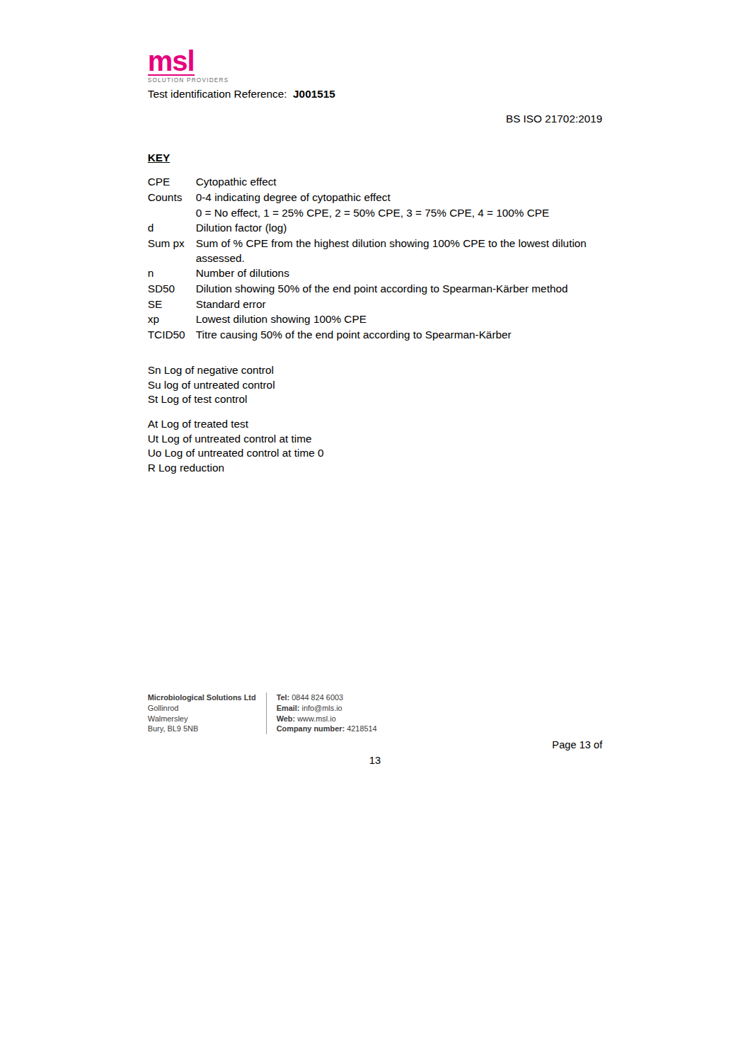msl
SOLUTION PROVIDERS
Test identification Reference: J001515
BS ISO 21702:2019
KEY
| CPE | Cytopathic effect |
| Counts | 0-4 indicating degree of cytopathic effect |
| | 0 = No effect, 1 = 25% CPE, 2 = 50% CPE, 3 = 75% CPE, 4 = 100% CPE |
| d | Dilution factor (log) |
| Sum px | Sum of % CPE from the highest dilution showing 100% CPE to the lowest dilution assessed. |
| n | Number of dilutions |
| SD50 | Dilution showing 50% of the end point according to Spearman-Kärber method |
| SE | Standard error |
| xp | Lowest dilution showing 100% CPE |
| TCID50 | Titre causing 50% of the end point according to Spearman-Kärber |
Sn Log of negative control
Su log of untreated control
St Log of test control
At Log of treated test
Ut Log of untreated control at time
Uo Log of untreated control at time 0
R Log reduction
Microbiological Solutions Ltd
Gollinrod
Walmersley
Bury, BL9 5NB
Tel: 0844 824 6003
Email: info@mls.io
Web: www.msl.io
Company number: 4218514
Page 13 of
13